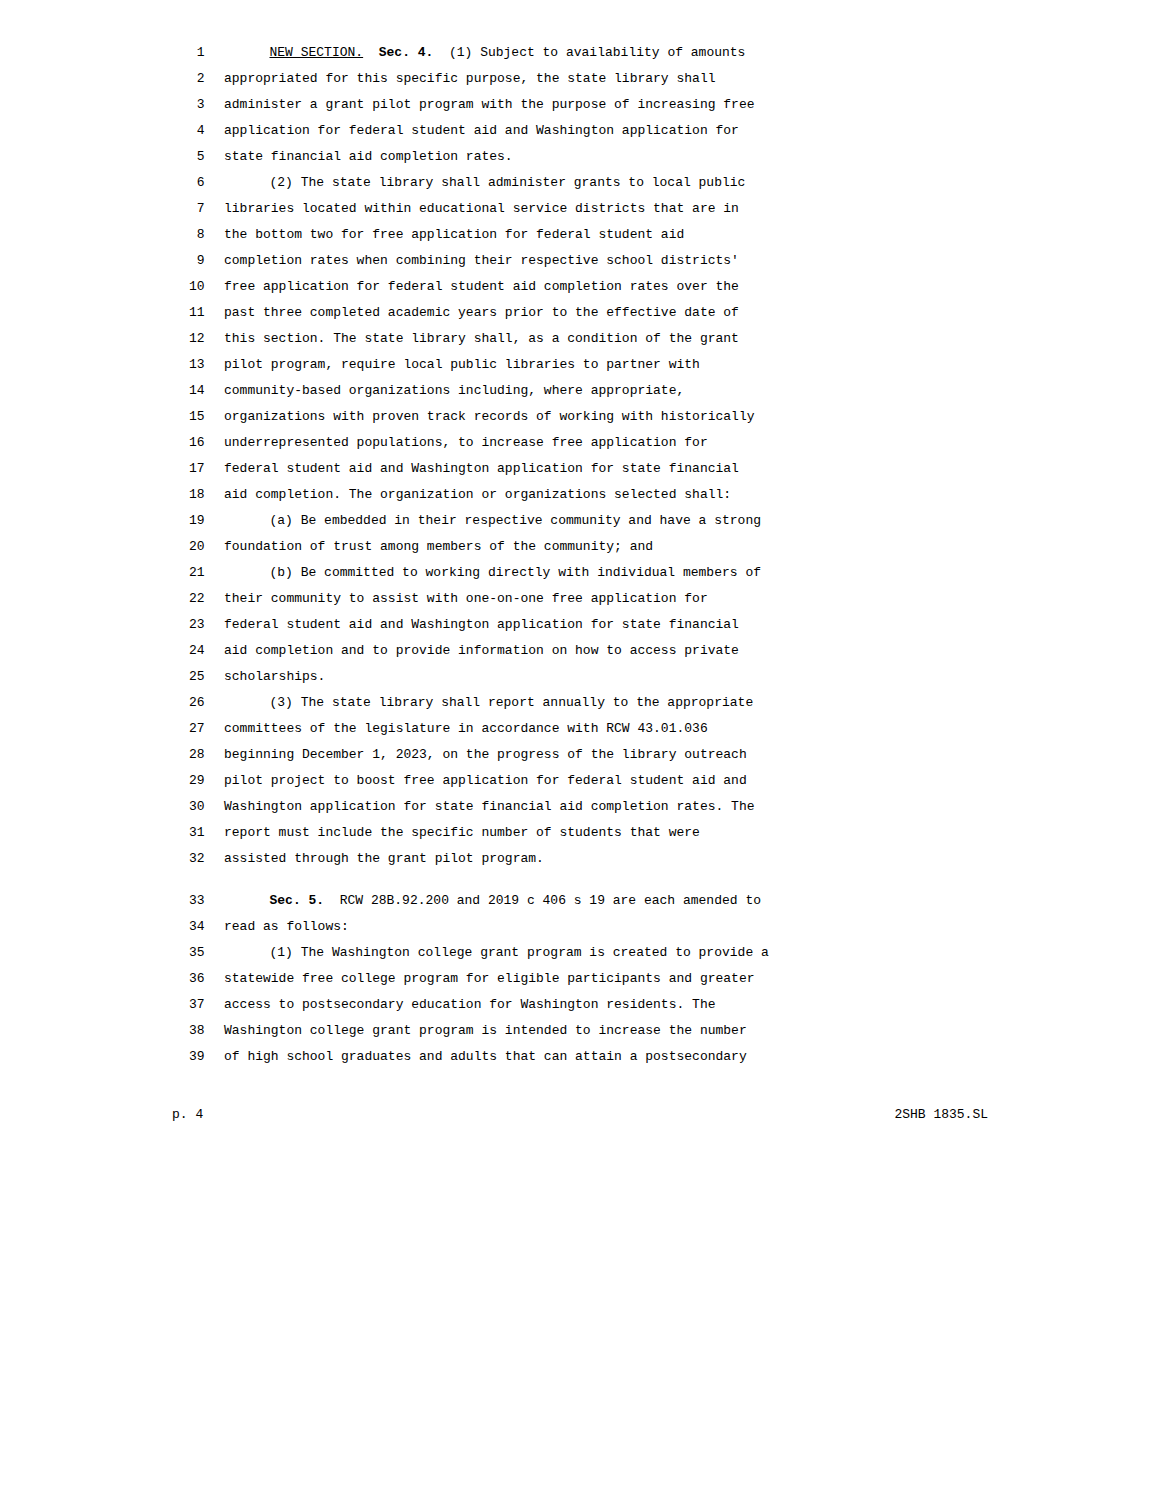1 NEW SECTION. Sec. 4. (1) Subject to availability of amounts
2 appropriated for this specific purpose, the state library shall
3 administer a grant pilot program with the purpose of increasing free
4 application for federal student aid and Washington application for
5 state financial aid completion rates.
6 (2) The state library shall administer grants to local public
7 libraries located within educational service districts that are in
8 the bottom two for free application for federal student aid
9 completion rates when combining their respective school districts'
10 free application for federal student aid completion rates over the
11 past three completed academic years prior to the effective date of
12 this section. The state library shall, as a condition of the grant
13 pilot program, require local public libraries to partner with
14 community-based organizations including, where appropriate,
15 organizations with proven track records of working with historically
16 underrepresented populations, to increase free application for
17 federal student aid and Washington application for state financial
18 aid completion. The organization or organizations selected shall:
19 (a) Be embedded in their respective community and have a strong
20 foundation of trust among members of the community; and
21 (b) Be committed to working directly with individual members of
22 their community to assist with one-on-one free application for
23 federal student aid and Washington application for state financial
24 aid completion and to provide information on how to access private
25 scholarships.
26 (3) The state library shall report annually to the appropriate
27 committees of the legislature in accordance with RCW 43.01.036
28 beginning December 1, 2023, on the progress of the library outreach
29 pilot project to boost free application for federal student aid and
30 Washington application for state financial aid completion rates. The
31 report must include the specific number of students that were
32 assisted through the grant pilot program.
33 Sec. 5. RCW 28B.92.200 and 2019 c 406 s 19 are each amended to
34 read as follows:
35 (1) The Washington college grant program is created to provide a
36 statewide free college program for eligible participants and greater
37 access to postsecondary education for Washington residents. The
38 Washington college grant program is intended to increase the number
39 of high school graduates and adults that can attain a postsecondary
p. 4 2SHB 1835.SL